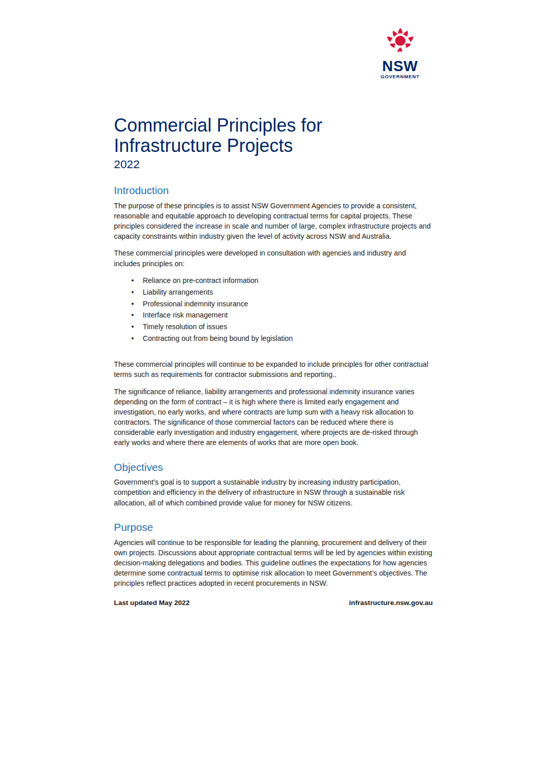NSW
GOVERNMENT
Commercial Principles for
Infrastructure Projects 2022
Introduction
The purpose of these principles is to assist NSW Government Agencies to provide a consistent, reasonable and equitable approach to developing contractual terms for capital projects. These principles considered the increase in scale and number of large, complex infrastructure projects and capacity constraints within industry given the level of activity across NSW and Australia.
These commercial principles were developed in consultation with agencies and industry and includes principles on:
Reliance on pre-contract information
Liability arrangements
Professional indemnity insurance
Interface risk management
Timely resolution of issues
Contracting out from being bound by legislation
These commercial principles will continue to be expanded to include principles for other contractual terms such as requirements for contractor submissions and reporting..
The significance of reliance, liability arrangements and professional indemnity insurance varies depending on the form of contract – it is high where there is limited early engagement and investigation, no early works, and where contracts are lump sum with a heavy risk allocation to contractors. The significance of those commercial factors can be reduced where there is considerable early investigation and industry engagement, where projects are de-risked through early works and where there are elements of works that are more open book.
Objectives
Government’s goal is to support a sustainable industry by increasing industry participation, competition and efficiency in the delivery of infrastructure in NSW through a sustainable risk allocation, all of which combined provide value for money for NSW citizens.
Purpose
Agencies will continue to be responsible for leading the planning, procurement and delivery of their own projects. Discussions about appropriate contractual terms will be led by agencies within existing decision-making delegations and bodies. This guideline outlines the expectations for how agencies determine some contractual terms to optimise risk allocation to meet Government’s objectives. The principles reflect practices adopted in recent procurements in NSW.
Last updated May 2022 infrastructure.nsw.gov.au